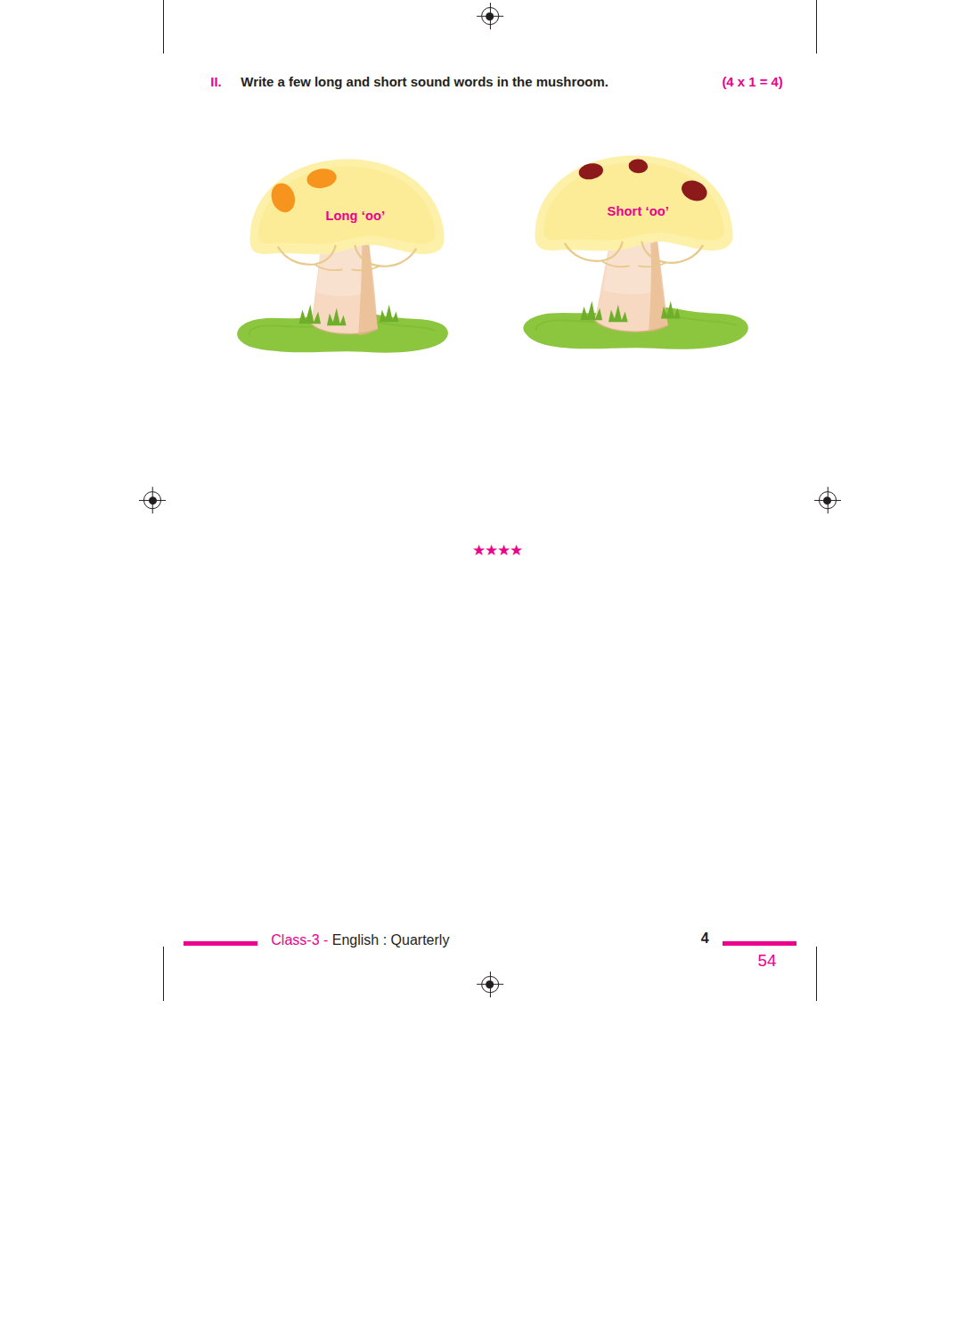II.
Write a few long and short sound words in the mushroom.
(4 x 1 = 4)
Long ‘oo’
Short ‘oo’
★★★★
Class-3 - English : Quarterly
4
54